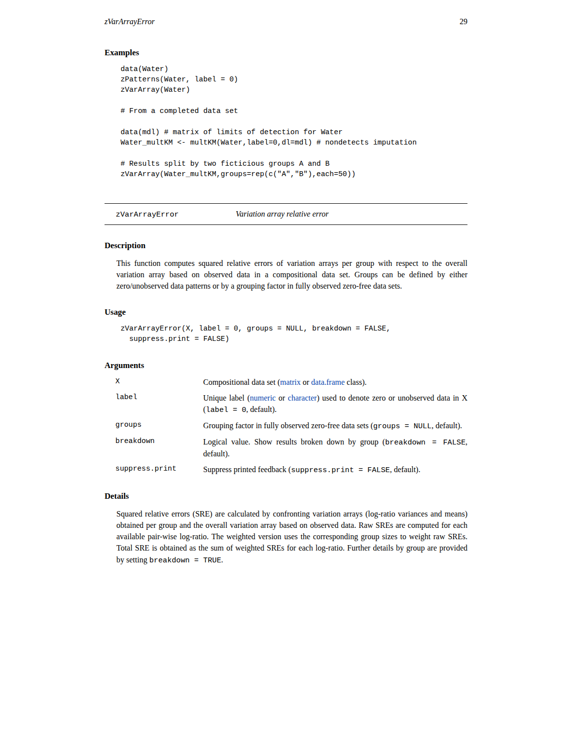zVarArrayError 29
Examples
data(Water)
zPatterns(Water, label = 0)
zVarArray(Water)

# From a completed data set

data(mdl) # matrix of limits of detection for Water
Water_multKM <- multKM(Water,label=0,dl=mdl) # nondetects imputation

# Results split by two ficticious groups A and B
zVarArray(Water_multKM,groups=rep(c("A","B"),each=50))
zVarArrayError Variation array relative error
Description
This function computes squared relative errors of variation arrays per group with respect to the overall variation array based on observed data in a compositional data set. Groups can be defined by either zero/unobserved data patterns or by a grouping factor in fully observed zero-free data sets.
Usage
zVarArrayError(X, label = 0, groups = NULL, breakdown = FALSE,
  suppress.print = FALSE)
Arguments
X
Compositional data set (matrix or data.frame class).
label
Unique label (numeric or character) used to denote zero or unobserved data in X (label = 0, default).
groups
Grouping factor in fully observed zero-free data sets (groups = NULL, default).
breakdown
Logical value. Show results broken down by group (breakdown = FALSE, default).
suppress.print
Suppress printed feedback (suppress.print = FALSE, default).
Details
Squared relative errors (SRE) are calculated by confronting variation arrays (log-ratio variances and means) obtained per group and the overall variation array based on observed data. Raw SREs are computed for each available pair-wise log-ratio. The weighted version uses the corresponding group sizes to weight raw SREs. Total SRE is obtained as the sum of weighted SREs for each log-ratio. Further details by group are provided by setting breakdown = TRUE.